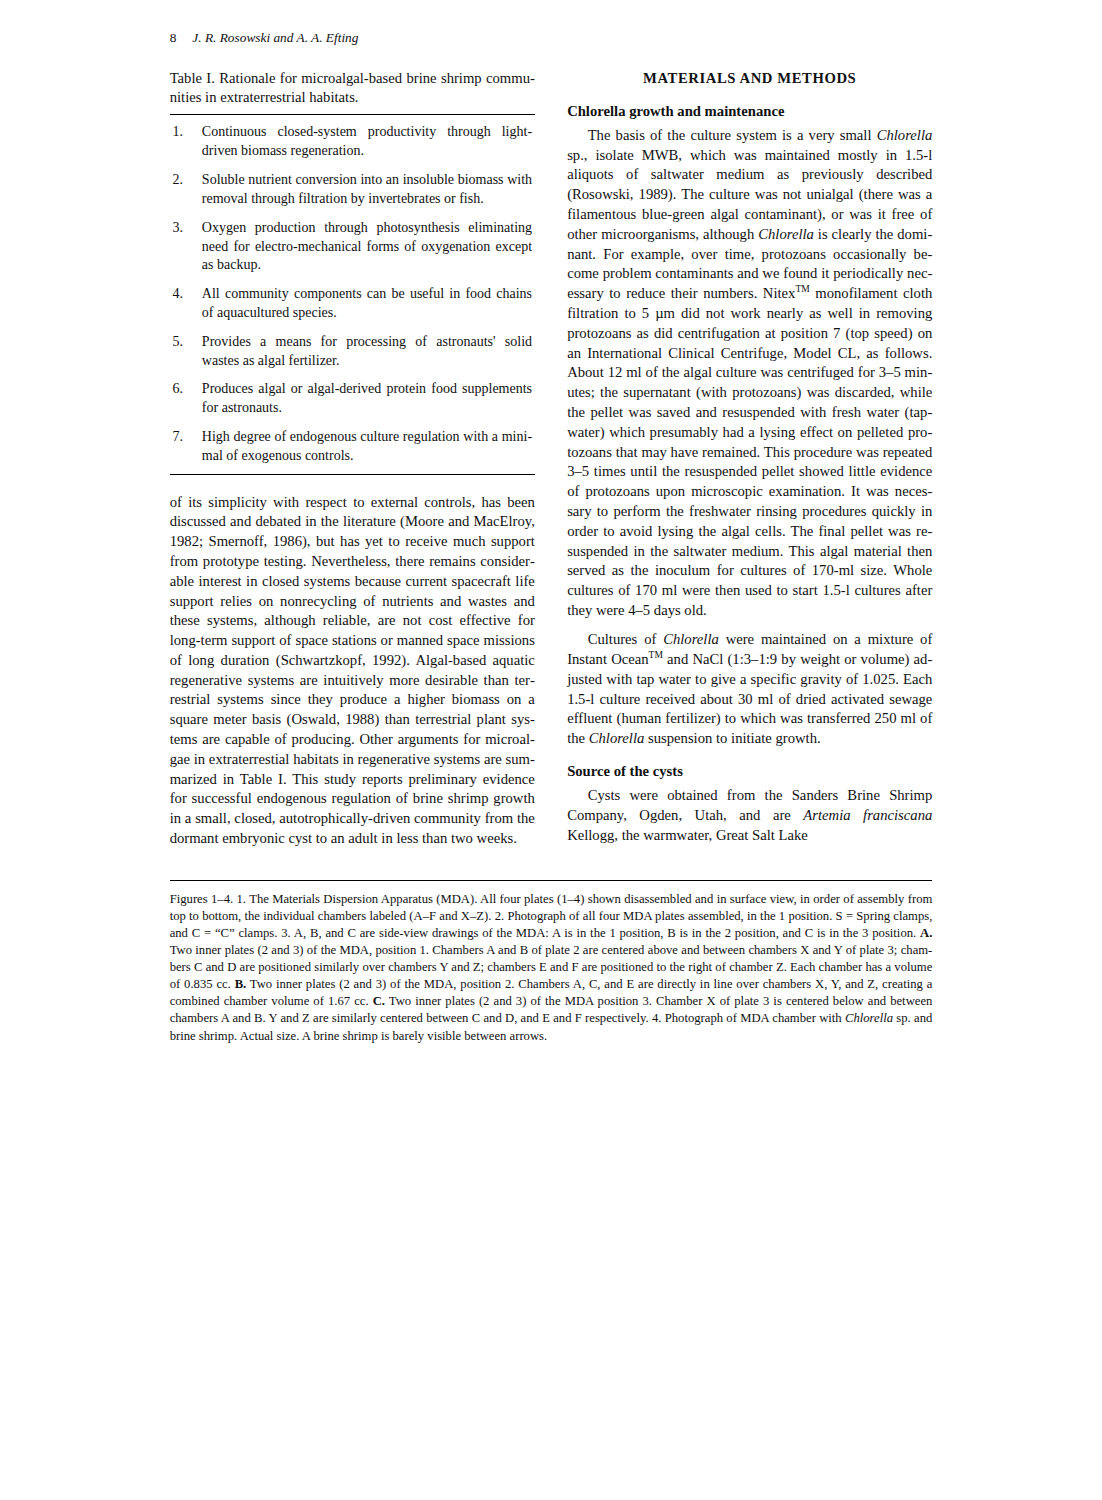8 J. R. Rosowski and A. A. Efting
Table I. Rationale for microalgal-based brine shrimp communities in extraterrestrial habitats.
| 1. | Continuous closed-system productivity through light-driven biomass regeneration. |
| 2. | Soluble nutrient conversion into an insoluble biomass with removal through filtration by invertebrates or fish. |
| 3. | Oxygen production through photosynthesis eliminating need for electro-mechanical forms of oxygenation except as backup. |
| 4. | All community components can be useful in food chains of aquacultured species. |
| 5. | Provides a means for processing of astronauts' solid wastes as algal fertilizer. |
| 6. | Produces algal or algal-derived protein food supplements for astronauts. |
| 7. | High degree of endogenous culture regulation with a minimal of exogenous controls. |
of its simplicity with respect to external controls, has been discussed and debated in the literature (Moore and MacElroy, 1982; Smernoff, 1986), but has yet to receive much support from prototype testing. Nevertheless, there remains considerable interest in closed systems because current spacecraft life support relies on nonrecycling of nutrients and wastes and these systems, although reliable, are not cost effective for long-term support of space stations or manned space missions of long duration (Schwartzkopf, 1992). Algal-based aquatic regenerative systems are intuitively more desirable than terrestrial systems since they produce a higher biomass on a square meter basis (Oswald, 1988) than terrestrial plant systems are capable of producing. Other arguments for microalgae in extraterrestial habitats in regenerative systems are summarized in Table I. This study reports preliminary evidence for successful endogenous regulation of brine shrimp growth in a small, closed, autotrophically-driven community from the dormant embryonic cyst to an adult in less than two weeks.
MATERIALS AND METHODS
Chlorella growth and maintenance
The basis of the culture system is a very small Chlorella sp., isolate MWB, which was maintained mostly in 1.5-l aliquots of saltwater medium as previously described (Rosowski, 1989). The culture was not unialgal (there was a filamentous blue-green algal contaminant), or was it free of other microorganisms, although Chlorella is clearly the dominant. For example, over time, protozoans occasionally become problem contaminants and we found it periodically necessary to reduce their numbers. NitexTM monofilament cloth filtration to 5 µm did not work nearly as well in removing protozoans as did centrifugation at position 7 (top speed) on an International Clinical Centrifuge, Model CL, as follows. About 12 ml of the algal culture was centrifuged for 3–5 minutes; the supernatant (with protozoans) was discarded, while the pellet was saved and resuspended with fresh water (tapwater) which presumably had a lysing effect on pelleted protozoans that may have remained. This procedure was repeated 3–5 times until the resuspended pellet showed little evidence of protozoans upon microscopic examination. It was necessary to perform the freshwater rinsing procedures quickly in order to avoid lysing the algal cells. The final pellet was resuspended in the saltwater medium. This algal material then served as the inoculum for cultures of 170-ml size. Whole cultures of 170 ml were then used to start 1.5-l cultures after they were 4–5 days old.
Cultures of Chlorella were maintained on a mixture of Instant OceanTM and NaCl (1:3–1:9 by weight or volume) adjusted with tap water to give a specific gravity of 1.025. Each 1.5-l culture received about 30 ml of dried activated sewage effluent (human fertilizer) to which was transferred 250 ml of the Chlorella suspension to initiate growth.
Source of the cysts
Cysts were obtained from the Sanders Brine Shrimp Company, Ogden, Utah, and are Artemia franciscana Kellogg, the warmwater, Great Salt Lake
Figures 1–4. 1. The Materials Dispersion Apparatus (MDA). All four plates (1–4) shown disassembled and in surface view, in order of assembly from top to bottom, the individual chambers labeled (A–F and X–Z). 2. Photograph of all four MDA plates assembled, in the 1 position. S = Spring clamps, and C = “C” clamps. 3. A, B, and C are side-view drawings of the MDA: A is in the 1 position, B is in the 2 position, and C is in the 3 position. A. Two inner plates (2 and 3) of the MDA, position 1. Chambers A and B of plate 2 are centered above and between chambers X and Y of plate 3; chambers C and D are positioned similarly over chambers Y and Z; chambers E and F are positioned to the right of chamber Z. Each chamber has a volume of 0.835 cc. B. Two inner plates (2 and 3) of the MDA, position 2. Chambers A, C, and E are directly in line over chambers X, Y, and Z, creating a combined chamber volume of 1.67 cc. C. Two inner plates (2 and 3) of the MDA position 3. Chamber X of plate 3 is centered below and between chambers A and B. Y and Z are similarly centered between C and D, and E and F respectively. 4. Photograph of MDA chamber with Chlorella sp. and brine shrimp. Actual size. A brine shrimp is barely visible between arrows.